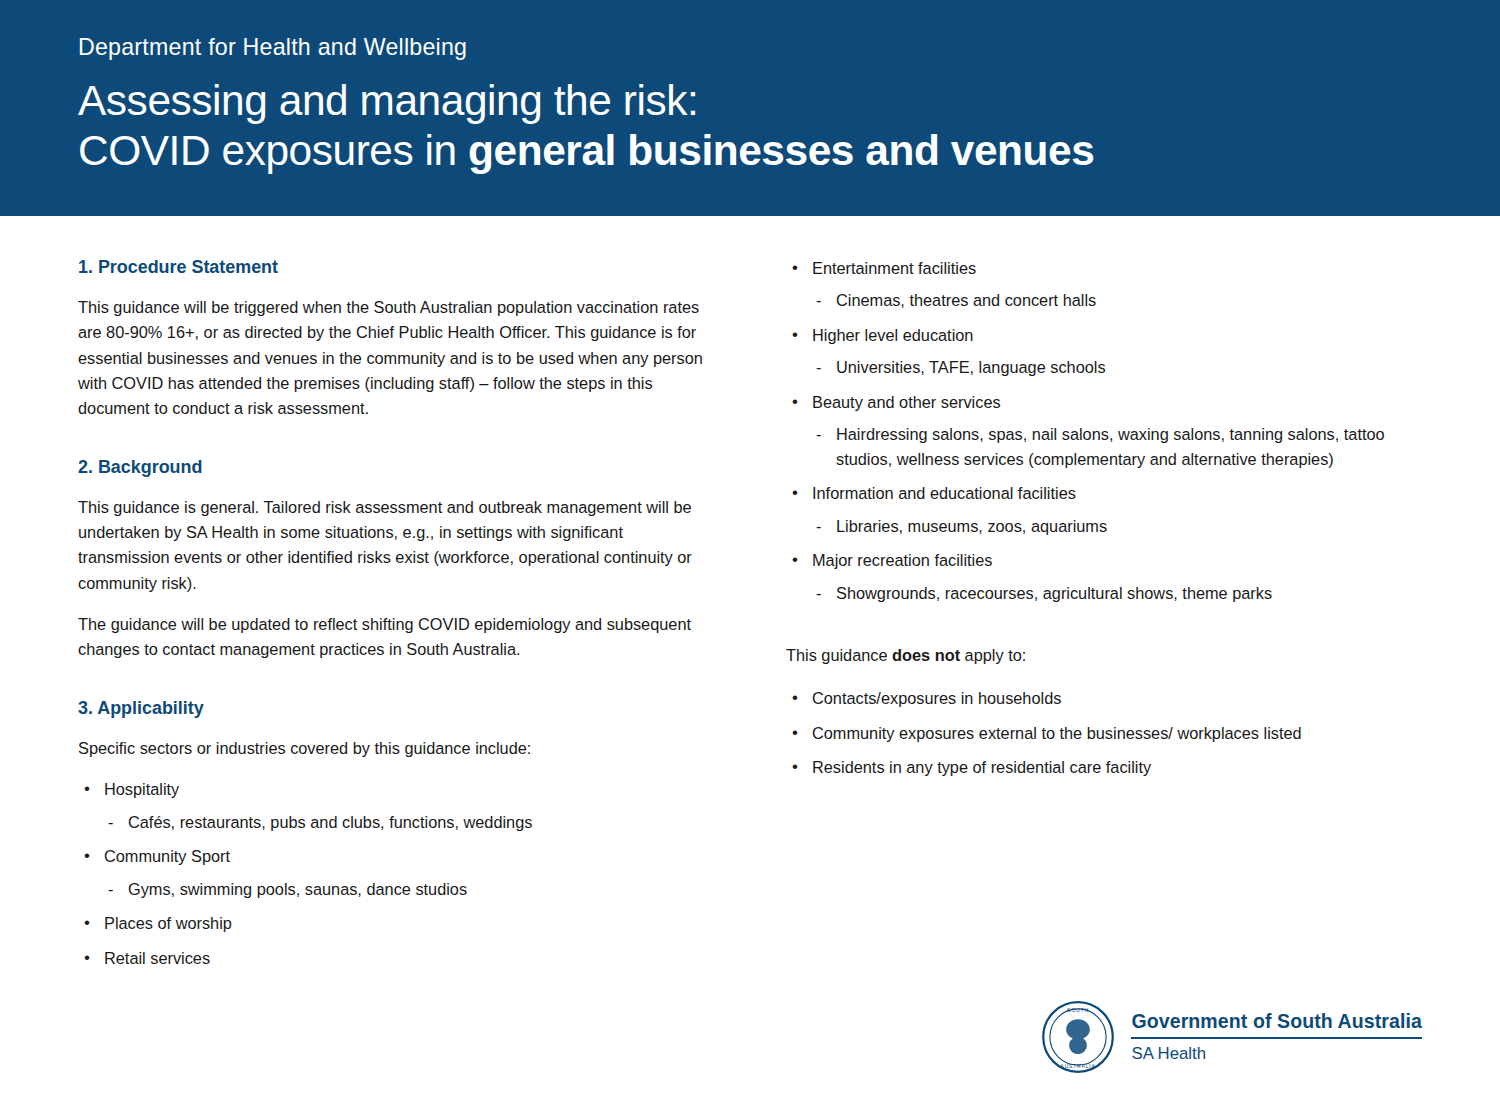Department for Health and Wellbeing
Assessing and managing the risk:
COVID exposures in general businesses and venues
1. Procedure Statement
This guidance will be triggered when the South Australian population vaccination rates are 80-90% 16+, or as directed by the Chief Public Health Officer. This guidance is for essential businesses and venues in the community and is to be used when any person with COVID has attended the premises (including staff) – follow the steps in this document to conduct a risk assessment.
2. Background
This guidance is general. Tailored risk assessment and outbreak management will be undertaken by SA Health in some situations, e.g., in settings with significant transmission events or other identified risks exist (workforce, operational continuity or community risk).
The guidance will be updated to reflect shifting COVID epidemiology and subsequent changes to contact management practices in South Australia.
3. Applicability
Specific sectors or industries covered by this guidance include:
Hospitality
Cafés, restaurants, pubs and clubs, functions, weddings
Community Sport
Gyms, swimming pools, saunas, dance studios
Places of worship
Retail services
Entertainment facilities
Cinemas, theatres and concert halls
Higher level education
Universities, TAFE, language schools
Beauty and other services
Hairdressing salons, spas, nail salons, waxing salons, tanning salons, tattoo studios, wellness services (complementary and alternative therapies)
Information and educational facilities
Libraries, museums, zoos, aquariums
Major recreation facilities
Showgrounds, racecourses, agricultural shows, theme parks
This guidance does not apply to:
Contacts/exposures in households
Community exposures external to the businesses/ workplaces listed
Residents in any type of residential care facility
SOUTH AUSTRALIA
Government of South Australia
SA Health